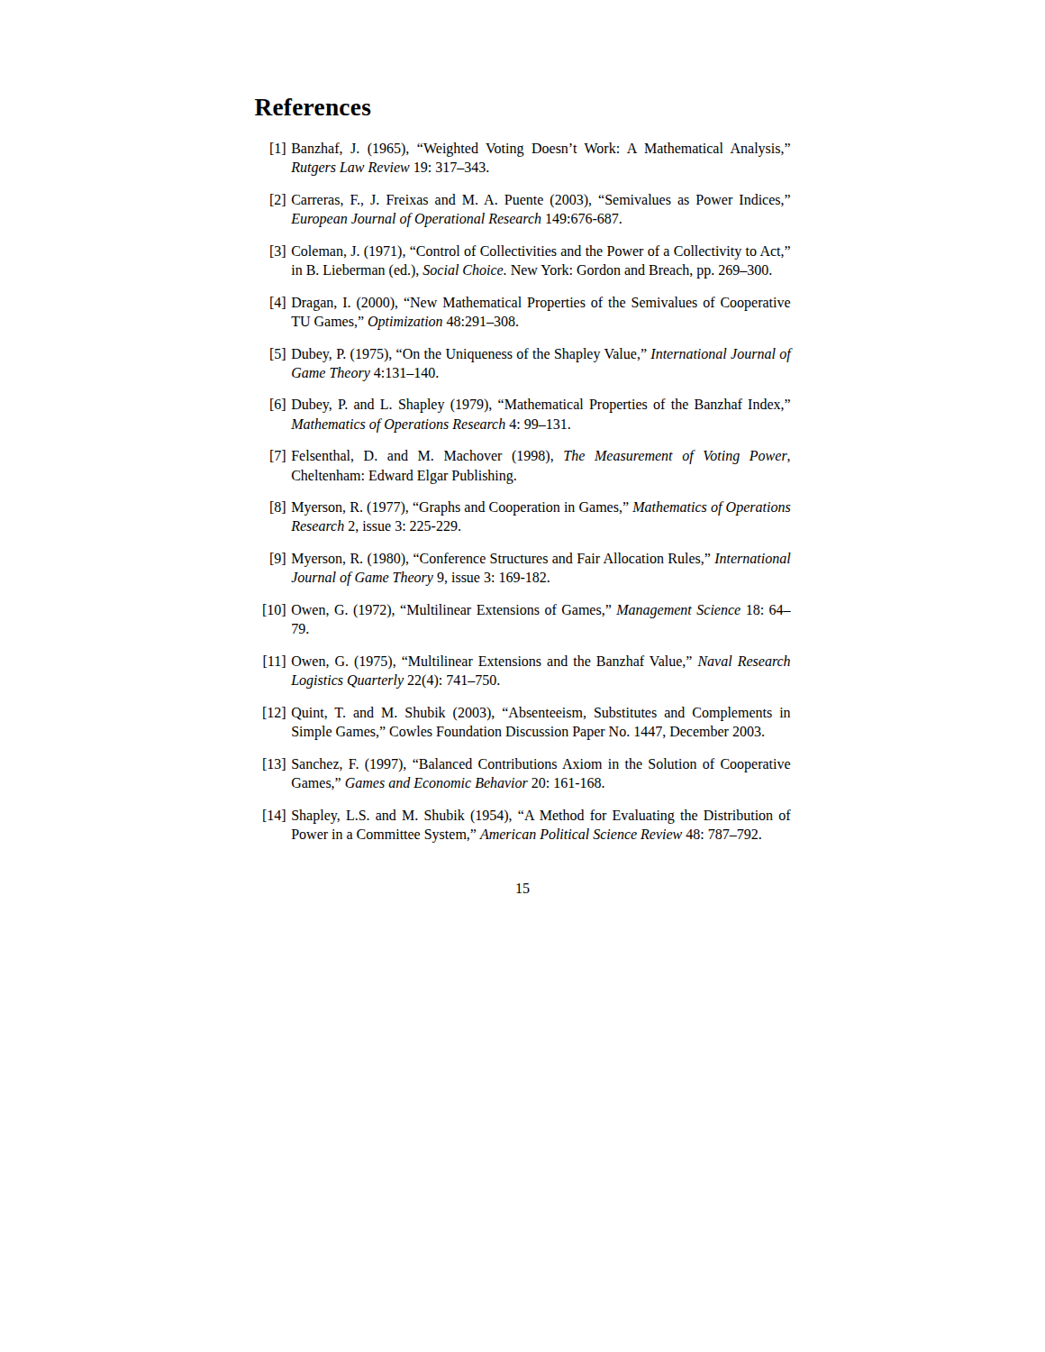References
[1] Banzhaf, J. (1965), “Weighted Voting Doesn’t Work: A Mathematical Analysis,” Rutgers Law Review 19: 317–343.
[2] Carreras, F., J. Freixas and M. A. Puente (2003), “Semivalues as Power Indices,” European Journal of Operational Research 149:676-687.
[3] Coleman, J. (1971), “Control of Collectivities and the Power of a Collectivity to Act,” in B. Lieberman (ed.), Social Choice. New York: Gordon and Breach, pp. 269–300.
[4] Dragan, I. (2000), “New Mathematical Properties of the Semivalues of Cooperative TU Games,” Optimization 48:291–308.
[5] Dubey, P. (1975), “On the Uniqueness of the Shapley Value,” International Journal of Game Theory 4:131–140.
[6] Dubey, P. and L. Shapley (1979), “Mathematical Properties of the Banzhaf Index,” Mathematics of Operations Research 4: 99–131.
[7] Felsenthal, D. and M. Machover (1998), The Measurement of Voting Power, Cheltenham: Edward Elgar Publishing.
[8] Myerson, R. (1977), “Graphs and Cooperation in Games,” Mathematics of Operations Research 2, issue 3: 225-229.
[9] Myerson, R. (1980), “Conference Structures and Fair Allocation Rules,” International Journal of Game Theory 9, issue 3: 169-182.
[10] Owen, G. (1972), “Multilinear Extensions of Games,” Management Science 18: 64–79.
[11] Owen, G. (1975), “Multilinear Extensions and the Banzhaf Value,” Naval Research Logistics Quarterly 22(4): 741–750.
[12] Quint, T. and M. Shubik (2003), “Absenteeism, Substitutes and Complements in Simple Games,” Cowles Foundation Discussion Paper No. 1447, December 2003.
[13] Sanchez, F. (1997), “Balanced Contributions Axiom in the Solution of Cooperative Games,” Games and Economic Behavior 20: 161-168.
[14] Shapley, L.S. and M. Shubik (1954), “A Method for Evaluating the Distribution of Power in a Committee System,” American Political Science Review 48: 787–792.
15